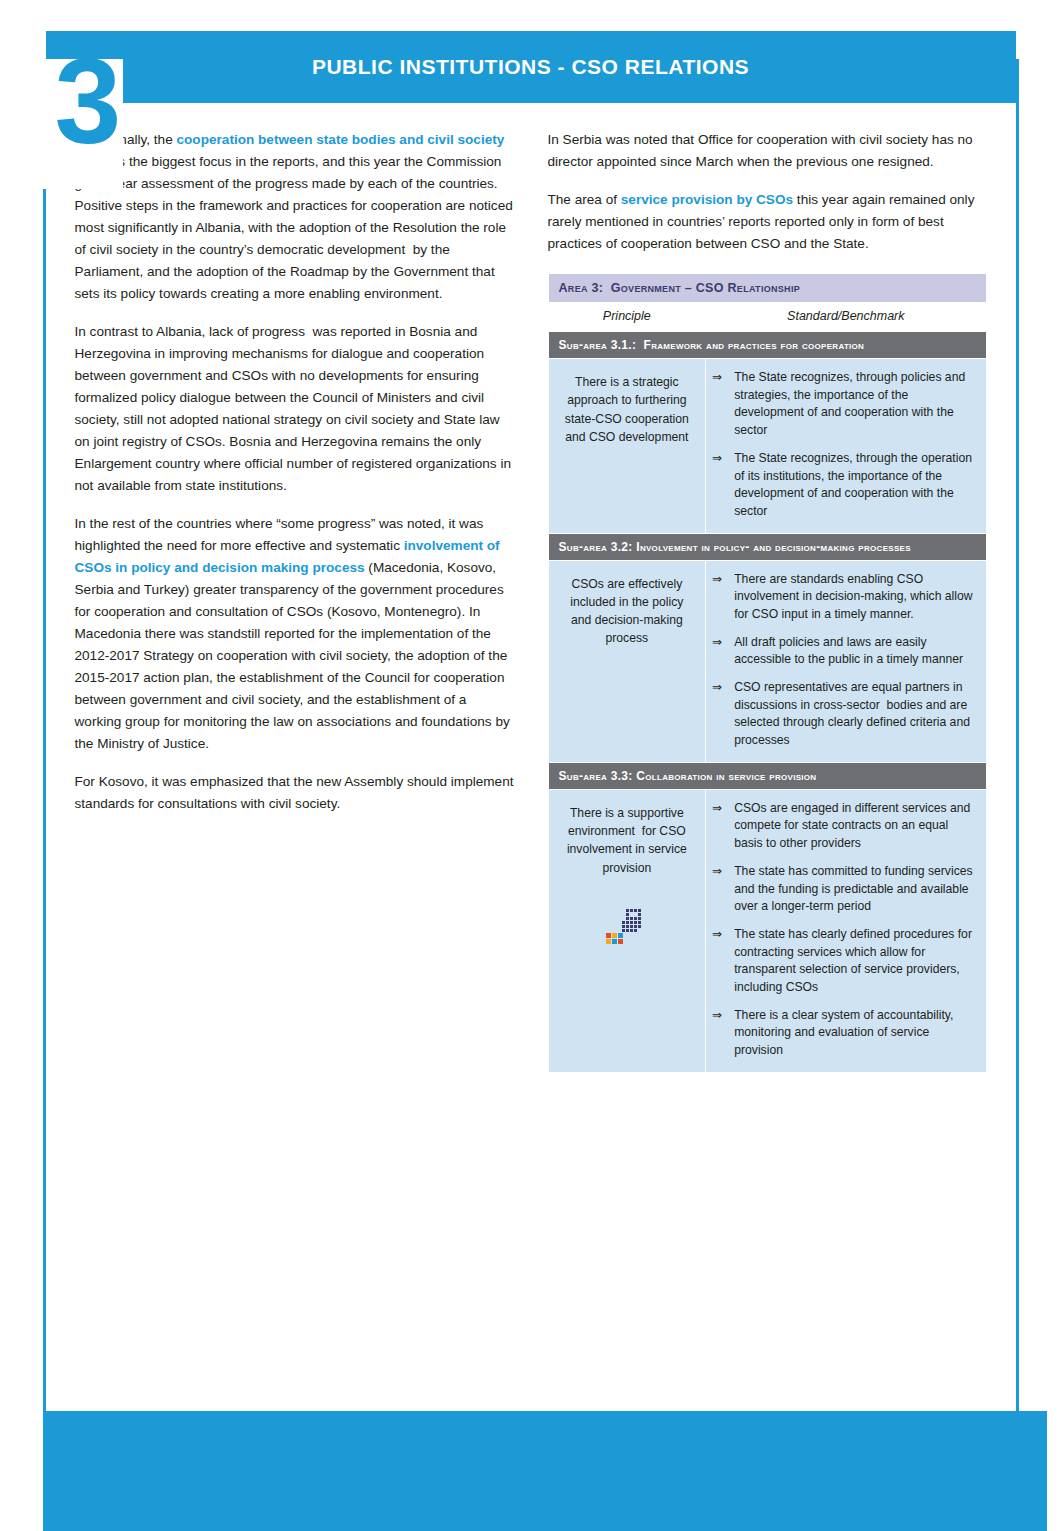Public Institutions - CSO Relations
3
Traditionally, the cooperation between state bodies and civil society receives the biggest focus in the reports, and this year the Commission gave clear assessment of the progress made by each of the countries. Positive steps in the framework and practices for cooperation are noticed most significantly in Albania, with the adoption of the Resolution the role of civil society in the country’s democratic development by the Parliament, and the adoption of the Roadmap by the Government that sets its policy towards creating a more enabling environment.
In contrast to Albania, lack of progress was reported in Bosnia and Herzegovina in improving mechanisms for dialogue and cooperation between government and CSOs with no developments for ensuring formalized policy dialogue between the Council of Ministers and civil society, still not adopted national strategy on civil society and State law on joint registry of CSOs. Bosnia and Herzegovina remains the only Enlargement country where official number of registered organizations in not available from state institutions.
In the rest of the countries where “some progress” was noted, it was highlighted the need for more effective and systematic involvement of CSOs in policy and decision making process (Macedonia, Kosovo, Serbia and Turkey) greater transparency of the government procedures for cooperation and consultation of CSOs (Kosovo, Montenegro). In Macedonia there was standstill reported for the implementation of the 2012-2017 Strategy on cooperation with civil society, the adoption of the 2015-2017 action plan, the establishment of the Council for cooperation between government and civil society, and the establishment of a working group for monitoring the law on associations and foundations by the Ministry of Justice.
For Kosovo, it was emphasized that the new Assembly should implement standards for consultations with civil society.
In Serbia was noted that Office for cooperation with civil society has no director appointed since March when the previous one resigned.
The area of service provision by CSOs this year again remained only rarely mentioned in countries’ reports reported only in form of best practices of cooperation between CSO and the State.
| Area 3: Government – CSO Relationship |
| Principle | Standard/Benchmark |
| Sub-area 3.1.: Framework and practices for cooperation |
| There is a strategic approach to furthering state-CSO cooperation and CSO development | The State recognizes, through policies and strategies, the importance of the development of and cooperation with the sector The State recognizes, through the operation of its institutions, the importance of the development of and cooperation with the sector |
| Sub-area 3.2: Involvement in policy- and decision-making processes |
| CSOs are effectively included in the policy and decision-making process | There are standards enabling CSO involvement in decision-making, which allow for CSO input in a timely manner. All draft policies and laws are easily accessible to the public in a timely manner CSO representatives are equal partners in discussions in cross-sector bodies and are selected through clearly defined criteria and processes |
| Sub-area 3.3: Collaboration in service provision |
| There is a supportive environment for CSO involvement in service provision | CSOs are engaged in different services and compete for state contracts on an equal basis to other providers The state has committed to funding services and the funding is predictable and available over a longer-term period The state has clearly defined procedures for contracting services which allow for transparent selection of service providers, including CSOs There is a clear system of accountability, monitoring and evaluation of service provision |